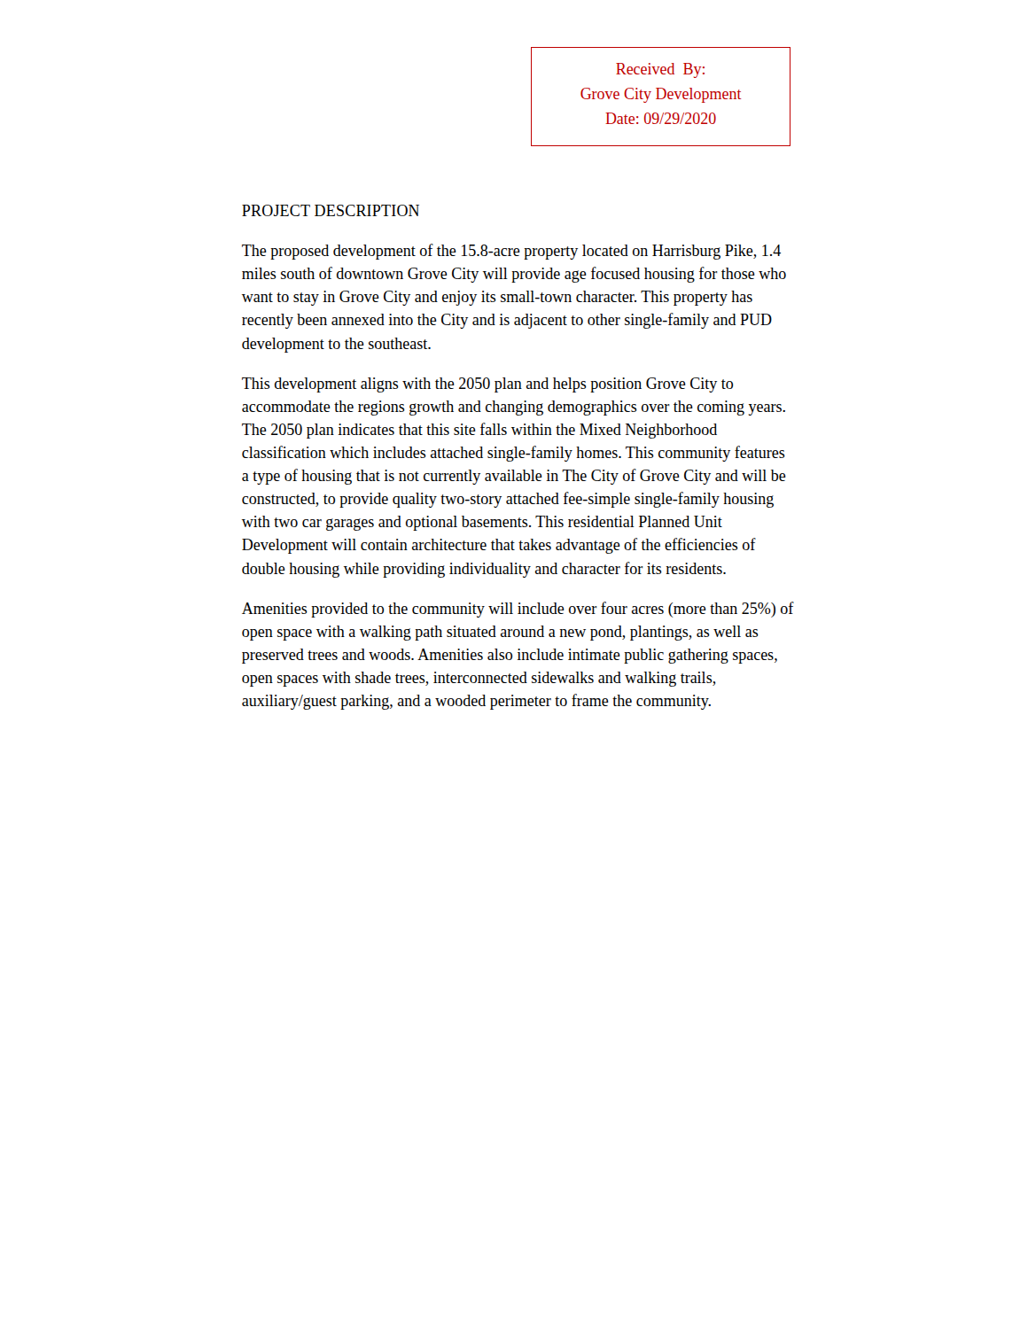Received By:
Grove City Development
Date: 09/29/2020
PROJECT DESCRIPTION
The proposed development of the 15.8-acre property located on Harrisburg Pike, 1.4 miles south of downtown Grove City will provide age focused housing for those who want to stay in Grove City and enjoy its small-town character. This property has recently been annexed into the City and is adjacent to other single-family and PUD development to the southeast.
This development aligns with the 2050 plan and helps position Grove City to accommodate the regions growth and changing demographics over the coming years. The 2050 plan indicates that this site falls within the Mixed Neighborhood classification which includes attached single-family homes. This community features a type of housing that is not currently available in The City of Grove City and will be constructed, to provide quality two-story attached fee-simple single-family housing with two car garages and optional basements. This residential Planned Unit Development will contain architecture that takes advantage of the efficiencies of double housing while providing individuality and character for its residents.
Amenities provided to the community will include over four acres (more than 25%) of open space with a walking path situated around a new pond, plantings, as well as preserved trees and woods. Amenities also include intimate public gathering spaces, open spaces with shade trees, interconnected sidewalks and walking trails, auxiliary/guest parking, and a wooded perimeter to frame the community.